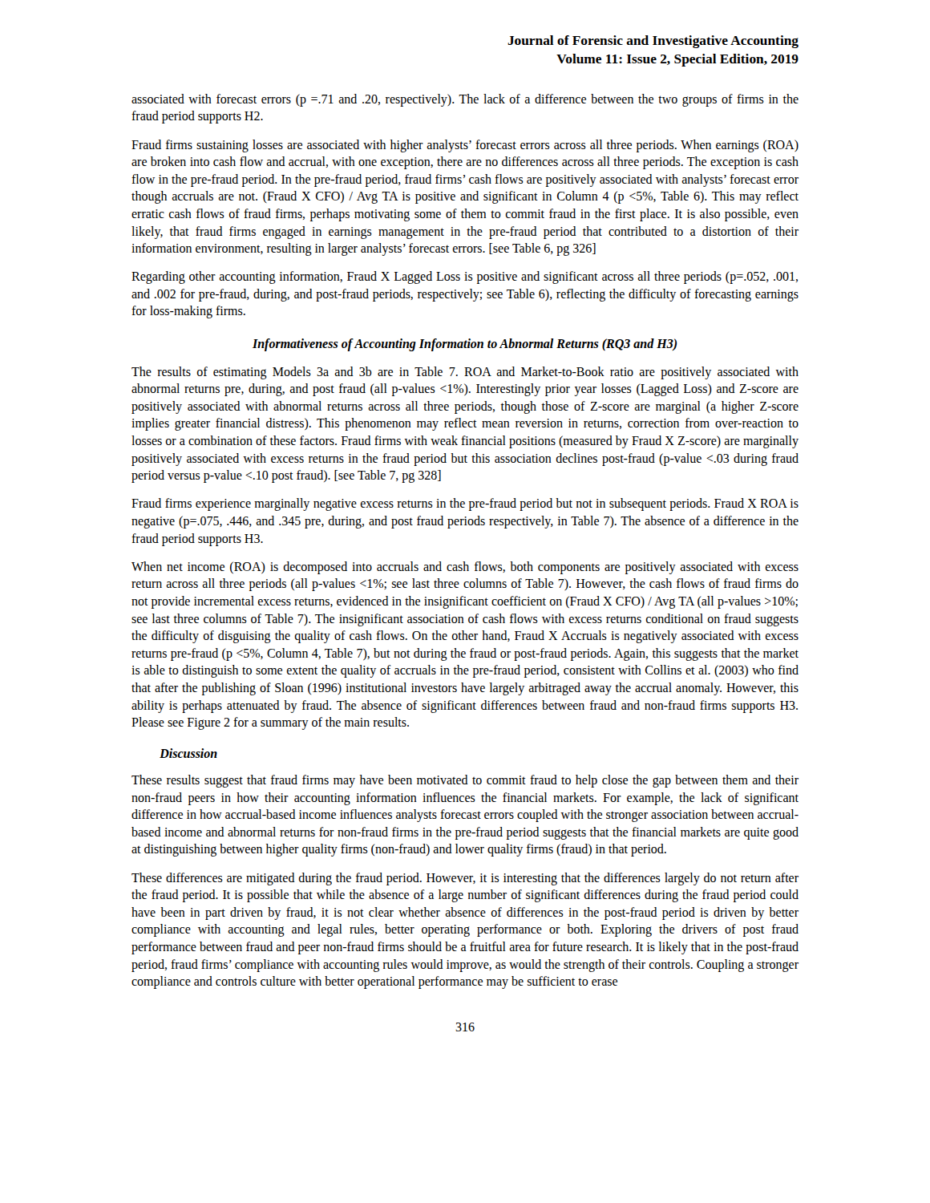Journal of Forensic and Investigative Accounting Volume 11: Issue 2, Special Edition, 2019
associated with forecast errors (p =.71 and .20, respectively). The lack of a difference between the two groups of firms in the fraud period supports H2.
Fraud firms sustaining losses are associated with higher analysts’ forecast errors across all three periods. When earnings (ROA) are broken into cash flow and accrual, with one exception, there are no differences across all three periods. The exception is cash flow in the pre-fraud period. In the pre-fraud period, fraud firms’ cash flows are positively associated with analysts’ forecast error though accruals are not. (Fraud X CFO) / Avg TA is positive and significant in Column 4 (p <5%, Table 6). This may reflect erratic cash flows of fraud firms, perhaps motivating some of them to commit fraud in the first place. It is also possible, even likely, that fraud firms engaged in earnings management in the pre-fraud period that contributed to a distortion of their information environment, resulting in larger analysts’ forecast errors. [see Table 6, pg 326]
Regarding other accounting information, Fraud X Lagged Loss is positive and significant across all three periods (p=.052, .001, and .002 for pre-fraud, during, and post-fraud periods, respectively; see Table 6), reflecting the difficulty of forecasting earnings for loss-making firms.
Informativeness of Accounting Information to Abnormal Returns (RQ3 and H3)
The results of estimating Models 3a and 3b are in Table 7. ROA and Market-to-Book ratio are positively associated with abnormal returns pre, during, and post fraud (all p-values <1%). Interestingly prior year losses (Lagged Loss) and Z-score are positively associated with abnormal returns across all three periods, though those of Z-score are marginal (a higher Z-score implies greater financial distress). This phenomenon may reflect mean reversion in returns, correction from over-reaction to losses or a combination of these factors. Fraud firms with weak financial positions (measured by Fraud X Z-score) are marginally positively associated with excess returns in the fraud period but this association declines post-fraud (p-value <.03 during fraud period versus p-value <.10 post fraud). [see Table 7, pg 328]
Fraud firms experience marginally negative excess returns in the pre-fraud period but not in subsequent periods. Fraud X ROA is negative (p=.075, .446, and .345 pre, during, and post fraud periods respectively, in Table 7). The absence of a difference in the fraud period supports H3.
When net income (ROA) is decomposed into accruals and cash flows, both components are positively associated with excess return across all three periods (all p-values <1%; see last three columns of Table 7). However, the cash flows of fraud firms do not provide incremental excess returns, evidenced in the insignificant coefficient on (Fraud X CFO) / Avg TA (all p-values >10%; see last three columns of Table 7). The insignificant association of cash flows with excess returns conditional on fraud suggests the difficulty of disguising the quality of cash flows. On the other hand, Fraud X Accruals is negatively associated with excess returns pre-fraud (p <5%, Column 4, Table 7), but not during the fraud or post-fraud periods. Again, this suggests that the market is able to distinguish to some extent the quality of accruals in the pre-fraud period, consistent with Collins et al. (2003) who find that after the publishing of Sloan (1996) institutional investors have largely arbitraged away the accrual anomaly. However, this ability is perhaps attenuated by fraud. The absence of significant differences between fraud and non-fraud firms supports H3. Please see Figure 2 for a summary of the main results.
Discussion
These results suggest that fraud firms may have been motivated to commit fraud to help close the gap between them and their non-fraud peers in how their accounting information influences the financial markets. For example, the lack of significant difference in how accrual-based income influences analysts forecast errors coupled with the stronger association between accrual-based income and abnormal returns for non-fraud firms in the pre-fraud period suggests that the financial markets are quite good at distinguishing between higher quality firms (non-fraud) and lower quality firms (fraud) in that period.
These differences are mitigated during the fraud period. However, it is interesting that the differences largely do not return after the fraud period. It is possible that while the absence of a large number of significant differences during the fraud period could have been in part driven by fraud, it is not clear whether absence of differences in the post-fraud period is driven by better compliance with accounting and legal rules, better operating performance or both. Exploring the drivers of post fraud performance between fraud and peer non-fraud firms should be a fruitful area for future research. It is likely that in the post-fraud period, fraud firms’ compliance with accounting rules would improve, as would the strength of their controls. Coupling a stronger compliance and controls culture with better operational performance may be sufficient to erase
316